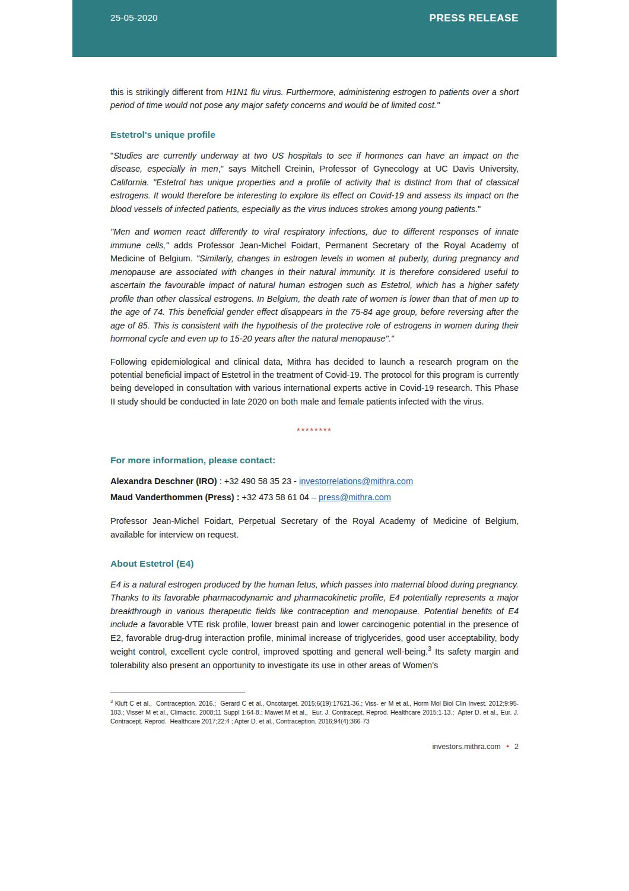25-05-2020
PRESS RELEASE
this is strikingly different from H1N1 flu virus. Furthermore, administering estrogen to patients over a short period of time would not pose any major safety concerns and would be of limited cost."
Estetrol's unique profile
"Studies are currently underway at two US hospitals to see if hormones can have an impact on the disease, especially in men," says Mitchell Creinin, Professor of Gynecology at UC Davis University, California. "Estetrol has unique properties and a profile of activity that is distinct from that of classical estrogens. It would therefore be interesting to explore its effect on Covid-19 and assess its impact on the blood vessels of infected patients, especially as the virus induces strokes among young patients."
"Men and women react differently to viral respiratory infections, due to different responses of innate immune cells," adds Professor Jean-Michel Foidart, Permanent Secretary of the Royal Academy of Medicine of Belgium. "Similarly, changes in estrogen levels in women at puberty, during pregnancy and menopause are associated with changes in their natural immunity. It is therefore considered useful to ascertain the favourable impact of natural human estrogen such as Estetrol, which has a higher safety profile than other classical estrogens. In Belgium, the death rate of women is lower than that of men up to the age of 74. This beneficial gender effect disappears in the 75-84 age group, before reversing after the age of 85. This is consistent with the hypothesis of the protective role of estrogens in women during their hormonal cycle and even up to 15-20 years after the natural menopause"."
Following epidemiological and clinical data, Mithra has decided to launch a research program on the potential beneficial impact of Estetrol in the treatment of Covid-19. The protocol for this program is currently being developed in consultation with various international experts active in Covid-19 research. This Phase II study should be conducted in late 2020 on both male and female patients infected with the virus.
********
For more information, please contact:
Alexandra Deschner (IRO) : +32 490 58 35 23 - investorrelations@mithra.com
Maud Vanderthommen (Press) : +32 473 58 61 04 – press@mithra.com
Professor Jean-Michel Foidart, Perpetual Secretary of the Royal Academy of Medicine of Belgium, available for interview on request.
About Estetrol (E4)
E4 is a natural estrogen produced by the human fetus, which passes into maternal blood during pregnancy. Thanks to its favorable pharmacodynamic and pharmacokinetic profile, E4 potentially represents a major breakthrough in various therapeutic fields like contraception and menopause. Potential benefits of E4 include a favorable VTE risk profile, lower breast pain and lower carcinogenic potential in the presence of E2, favorable drug-drug interaction profile, minimal increase of triglycerides, good user acceptability, body weight control, excellent cycle control, improved spotting and general well-being.3 Its safety margin and tolerability also present an opportunity to investigate its use in other areas of Women's
3 Kluft C et al., Contraception. 2016.; Gerard C et al., Oncotarget. 2015;6(19):17621-36.; Viss- er M et al., Horm Mol Biol Clin Invest. 2012;9:95-103.; Visser M et al., Climactic. 2008;11 Suppl 1:64-8.; Mawet M et al., Eur. J. Contracept. Reprod. Healthcare 2015:1-13.; Apter D. et al., Eur. J. Contracept. Reprod. Healthcare 2017;22:4 ; Apter D. et al., Contraception. 2016;94(4):366-73
investors.mithra.com • 2